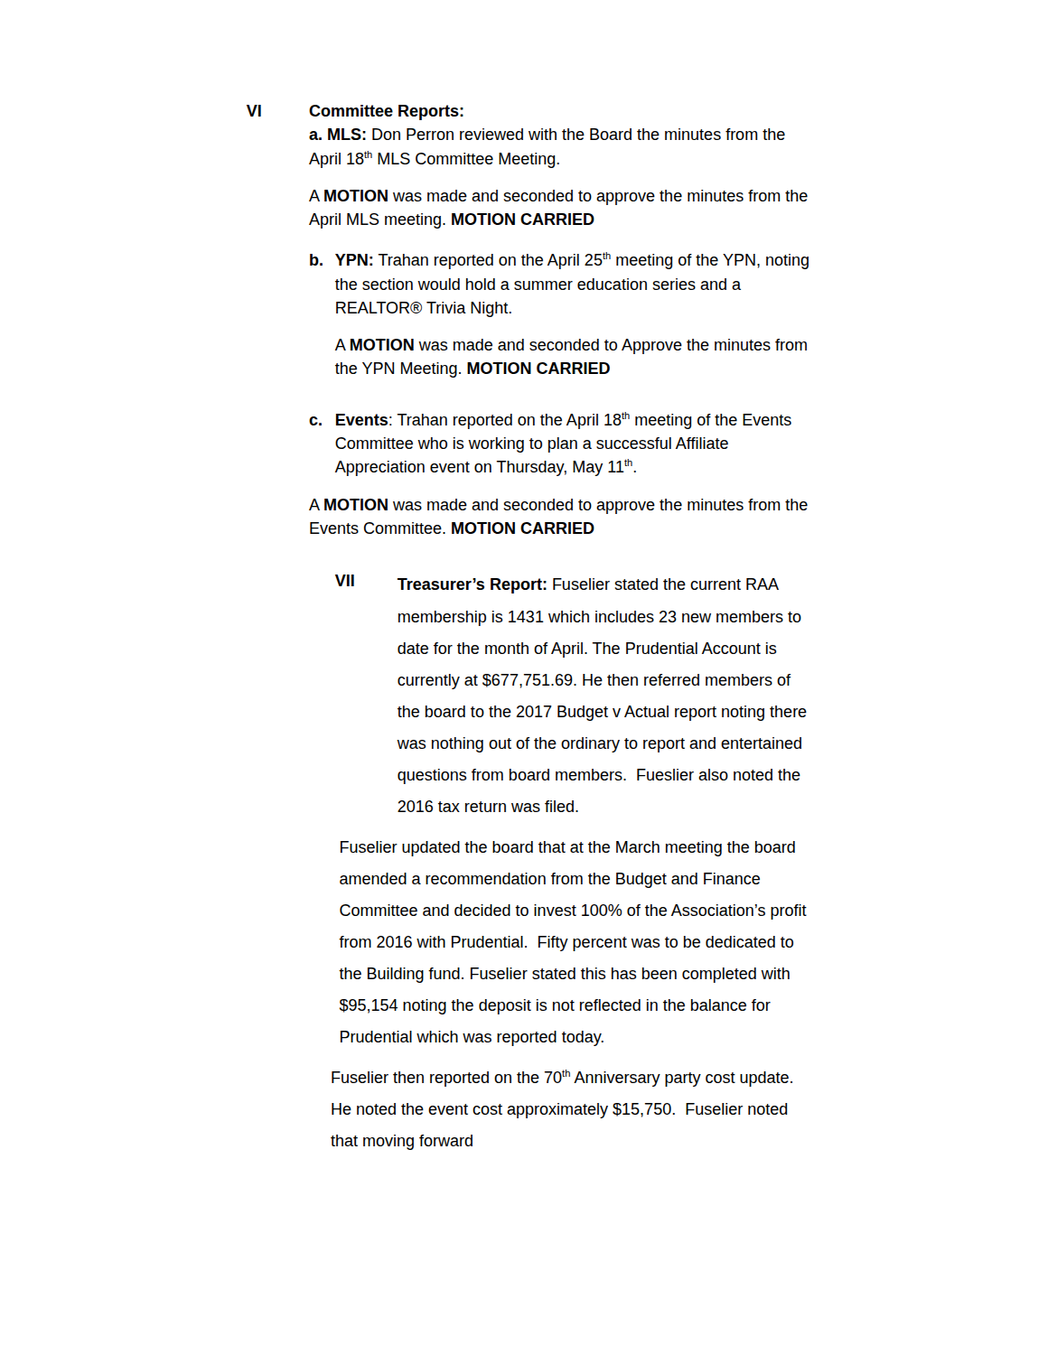VI
Committee Reports:
a. MLS: Don Perron reviewed with the Board the minutes from the April 18th MLS Committee Meeting.
A MOTION was made and seconded to approve the minutes from the April MLS meeting. MOTION CARRIED
b.
YPN: Trahan reported on the April 25th meeting of the YPN, noting the section would hold a summer education series and a REALTOR® Trivia Night.
A MOTION was made and seconded to Approve the minutes from the YPN Meeting. MOTION CARRIED
c.
Events: Trahan reported on the April 18th meeting of the Events Committee who is working to plan a successful Affiliate Appreciation event on Thursday, May 11th.
A MOTION was made and seconded to approve the minutes from the Events Committee. MOTION CARRIED
VII
Treasurer’s Report: Fuselier stated the current RAA membership is 1431 which includes 23 new members to date for the month of April. The Prudential Account is currently at $677,751.69. He then referred members of the board to the 2017 Budget v Actual report noting there was nothing out of the ordinary to report and entertained questions from board members. Fueslier also noted the 2016 tax return was filed.
Fuselier updated the board that at the March meeting the board amended a recommendation from the Budget and Finance Committee and decided to invest 100% of the Association’s profit from 2016 with Prudential. Fifty percent was to be dedicated to the Building fund. Fuselier stated this has been completed with $95,154 noting the deposit is not reflected in the balance for Prudential which was reported today.
Fuselier then reported on the 70th Anniversary party cost update. He noted the event cost approximately $15,750. Fuselier noted that moving forward